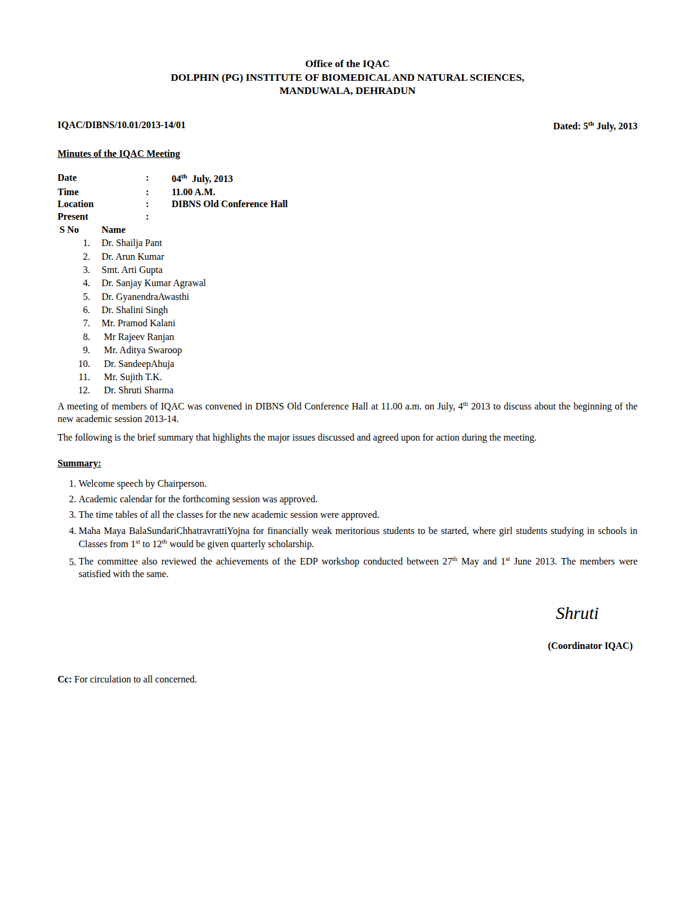Office of the IQAC
DOLPHIN (PG) INSTITUTE OF BIOMEDICAL AND NATURAL SCIENCES,
MANDUWALA, DEHRADUN
IQAC/DIBNS/10.01/2013-14/01 Dated: 5th July, 2013
Minutes of the IQAC Meeting
| Date | : | 04 th July, 2013 |
| Time | : | 11.00 A.M. |
| Location | : | DIBNS Old Conference Hall |
| Present | : | |
| S No | Name |
| 1. | Dr. Shailja Pant |
| 2. | Dr. Arun Kumar |
| 3. | Smt. Arti Gupta |
| 4. | Dr. Sanjay Kumar Agrawal |
| 5. | Dr. GyanendraAwasthi |
| 6. | Dr. Shalini Singh |
| 7. | Mr. Pramod Kalani |
| 8. | Mr Rajeev Ranjan |
| 9. | Mr. Aditya Swaroop |
| 10. | Dr. SandeepAhuja |
| 11. | Mr. Sujith T.K. |
| 12. | Dr. Shruti Sharma |
A meeting of members of IQAC was convened in DIBNS Old Conference Hall at 11.00 a.m. on July, 4th 2013 to discuss about the beginning of the new academic session 2013-14.
The following is the brief summary that highlights the major issues discussed and agreed upon for action during the meeting.
Summary:
Welcome speech by Chairperson.
Academic calendar for the forthcoming session was approved.
The time tables of all the classes for the new academic session were approved.
Maha Maya BalaSundariChhatravrattiYojna for financially weak meritorious students to be started, where girl students studying in schools in Classes from 1st to 12th would be given quarterly scholarship.
The committee also reviewed the achievements of the EDP workshop conducted between 27th May and 1st June 2013. The members were satisfied with the same.
Shruti
(Coordinator IQAC)
Cc: For circulation to all concerned.